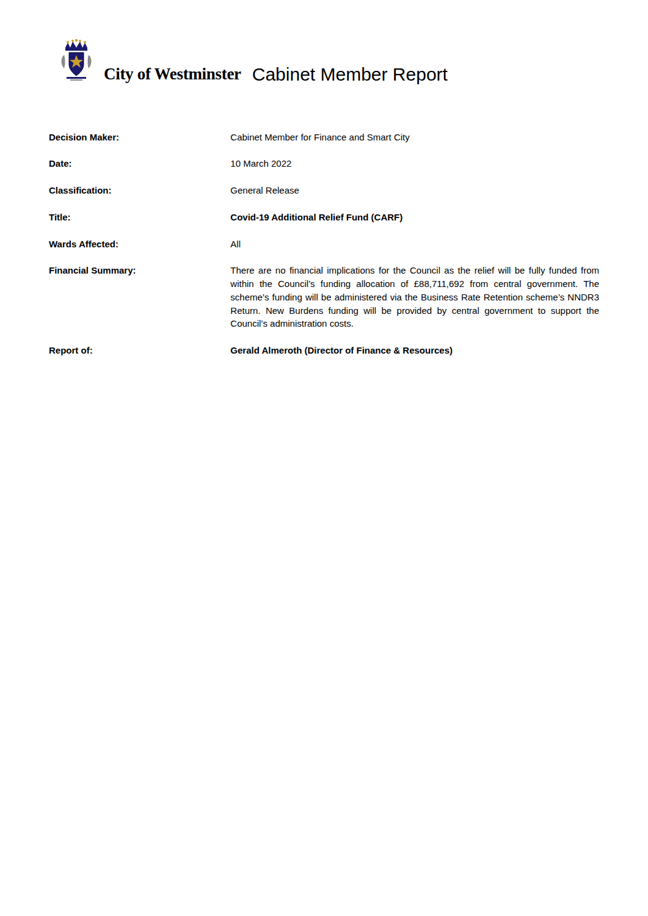City of Westminster
Cabinet Member Report
| Decision Maker: | Cabinet Member for Finance and Smart City |
| Date: | 10 March 2022 |
| Classification: | General Release |
| Title: | Covid-19 Additional Relief Fund (CARF) |
| Wards Affected: | All |
| Financial Summary: | There are no financial implications for the Council as the relief will be fully funded from within the Council’s funding allocation of £88,711,692 from central government. The scheme’s funding will be administered via the Business Rate Retention scheme’s NNDR3 Return. New Burdens funding will be provided by central government to support the Council’s administration costs. |
| Report of: | Gerald Almeroth (Director of Finance & Resources) |